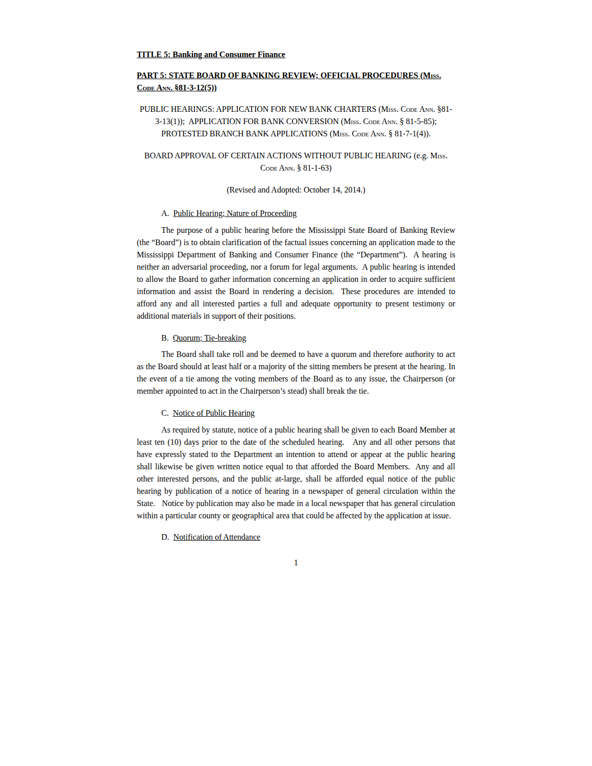TITLE 5: Banking and Consumer Finance
PART 5: STATE BOARD OF BANKING REVIEW; OFFICIAL PROCEDURES (Miss. Code Ann. §81-3-12(5))
PUBLIC HEARINGS: APPLICATION FOR NEW BANK CHARTERS (Miss. Code Ann. §81-3-13(1)); APPLICATION FOR BANK CONVERSION (Miss. Code Ann. § 81-5-85); PROTESTED BRANCH BANK APPLICATIONS (Miss. Code Ann. § 81-7-1(4)).
BOARD APPROVAL OF CERTAIN ACTIONS WITHOUT PUBLIC HEARING (e.g. Miss. Code Ann. § 81-1-63)
(Revised and Adopted: October 14, 2014.)
A. Public Hearing; Nature of Proceeding
The purpose of a public hearing before the Mississippi State Board of Banking Review (the “Board”) is to obtain clarification of the factual issues concerning an application made to the Mississippi Department of Banking and Consumer Finance (the “Department”). A hearing is neither an adversarial proceeding, nor a forum for legal arguments. A public hearing is intended to allow the Board to gather information concerning an application in order to acquire sufficient information and assist the Board in rendering a decision. These procedures are intended to afford any and all interested parties a full and adequate opportunity to present testimony or additional materials in support of their positions.
B. Quorum; Tie-breaking
The Board shall take roll and be deemed to have a quorum and therefore authority to act as the Board should at least half or a majority of the sitting members be present at the hearing. In the event of a tie among the voting members of the Board as to any issue, the Chairperson (or member appointed to act in the Chairperson’s stead) shall break the tie.
C. Notice of Public Hearing
As required by statute, notice of a public hearing shall be given to each Board Member at least ten (10) days prior to the date of the scheduled hearing. Any and all other persons that have expressly stated to the Department an intention to attend or appear at the public hearing shall likewise be given written notice equal to that afforded the Board Members. Any and all other interested persons, and the public at-large, shall be afforded equal notice of the public hearing by publication of a notice of hearing in a newspaper of general circulation within the State. Notice by publication may also be made in a local newspaper that has general circulation within a particular county or geographical area that could be affected by the application at issue.
D. Notification of Attendance
1